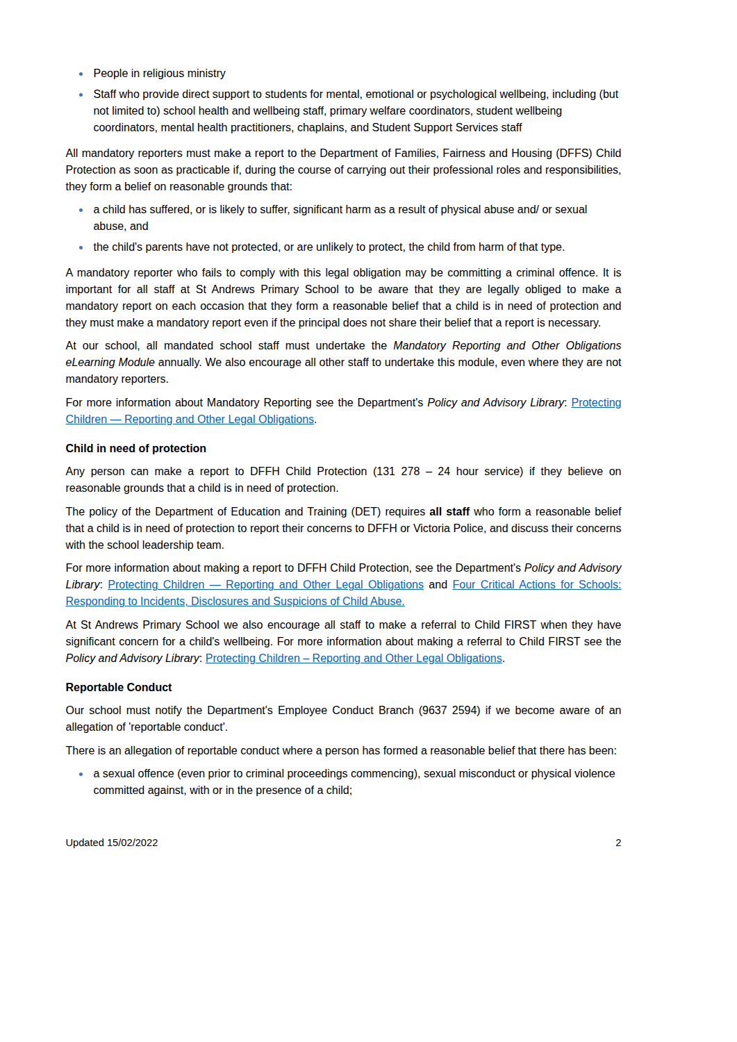People in religious ministry
Staff who provide direct support to students for mental, emotional or psychological wellbeing, including (but not limited to) school health and wellbeing staff, primary welfare coordinators, student wellbeing coordinators, mental health practitioners, chaplains, and Student Support Services staff
All mandatory reporters must make a report to the Department of Families, Fairness and Housing (DFFS) Child Protection as soon as practicable if, during the course of carrying out their professional roles and responsibilities, they form a belief on reasonable grounds that:
a child has suffered, or is likely to suffer, significant harm as a result of physical abuse and/ or sexual abuse, and
the child's parents have not protected, or are unlikely to protect, the child from harm of that type.
A mandatory reporter who fails to comply with this legal obligation may be committing a criminal offence. It is important for all staff at St Andrews Primary School to be aware that they are legally obliged to make a mandatory report on each occasion that they form a reasonable belief that a child is in need of protection and they must make a mandatory report even if the principal does not share their belief that a report is necessary.
At our school, all mandated school staff must undertake the Mandatory Reporting and Other Obligations eLearning Module annually. We also encourage all other staff to undertake this module, even where they are not mandatory reporters.
For more information about Mandatory Reporting see the Department's Policy and Advisory Library: Protecting Children — Reporting and Other Legal Obligations.
Child in need of protection
Any person can make a report to DFFH Child Protection (131 278 – 24 hour service) if they believe on reasonable grounds that a child is in need of protection.
The policy of the Department of Education and Training (DET) requires all staff who form a reasonable belief that a child is in need of protection to report their concerns to DFFH or Victoria Police, and discuss their concerns with the school leadership team.
For more information about making a report to DFFH Child Protection, see the Department's Policy and Advisory Library: Protecting Children — Reporting and Other Legal Obligations and Four Critical Actions for Schools: Responding to Incidents, Disclosures and Suspicions of Child Abuse.
At St Andrews Primary School we also encourage all staff to make a referral to Child FIRST when they have significant concern for a child's wellbeing. For more information about making a referral to Child FIRST see the Policy and Advisory Library: Protecting Children – Reporting and Other Legal Obligations.
Reportable Conduct
Our school must notify the Department's Employee Conduct Branch (9637 2594) if we become aware of an allegation of 'reportable conduct'.
There is an allegation of reportable conduct where a person has formed a reasonable belief that there has been:
a sexual offence (even prior to criminal proceedings commencing), sexual misconduct or physical violence committed against, with or in the presence of a child;
Updated 15/02/2022 2